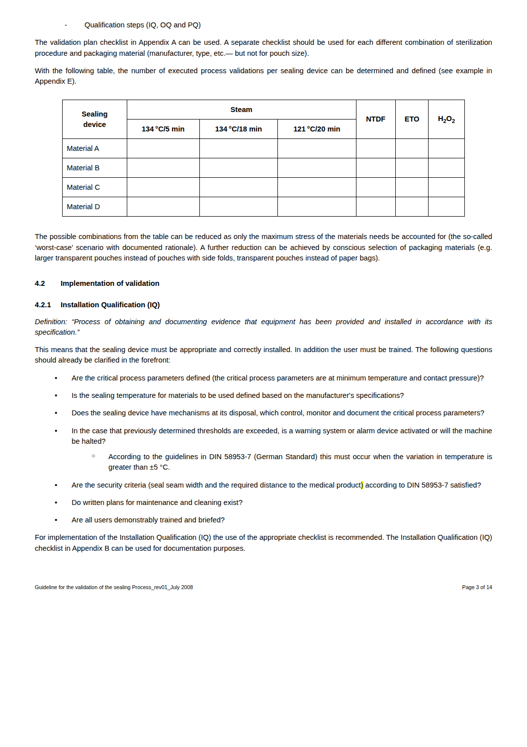-Qualification steps (IQ, OQ and PQ)
The validation plan checklist in Appendix A can be used. A separate checklist should be used for each different combination of sterilization procedure and packaging material (manufacturer, type, etc.— but not for pouch size).
With the following table, the number of executed process validations per sealing device can be determined and defined (see example in Appendix E).
| Sealing device | Steam | NTDF | ETO | H 2 O 2 |
| --- | --- | --- | --- | --- |
| 134 °C/5 min | 134 °C/18 min | 121 °C/20 min |
| Material A | | | | | | |
| Material B | | | | | | |
| Material C | | | | | | |
| Material D | | | | | | |
The possible combinations from the table can be reduced as only the maximum stress of the materials needs be accounted for (the so-called ‘worst-case’ scenario with documented rationale). A further reduction can be achieved by conscious selection of packaging materials (e.g. larger transparent pouches instead of pouches with side folds, transparent pouches instead of paper bags).
4.2 Implementation of validation
4.2.1 Installation Qualification (IQ)
Definition: “Process of obtaining and documenting evidence that equipment has been provided and installed in accordance with its specification.”
This means that the sealing device must be appropriate and correctly installed. In addition the user must be trained. The following questions should already be clarified in the forefront:
Are the critical process parameters defined (the critical process parameters are at minimum temperature and contact pressure)?
Is the sealing temperature for materials to be used defined based on the manufacturer's specifications?
Does the sealing device have mechanisms at its disposal, which control, monitor and document the critical process parameters?
In the case that previously determined thresholds are exceeded, is a warning system or alarm device activated or will the machine be halted?
According to the guidelines in DIN 58953-7 (German Standard) this must occur when the variation in temperature is greater than ±5 °C.
Are the security criteria (seal seam width and the required distance to the medical product) according to DIN 58953-7 satisfied?
Do written plans for maintenance and cleaning exist?
Are all users demonstrably trained and briefed?
For implementation of the Installation Qualification (IQ) the use of the appropriate checklist is recommended. The Installation Qualification (IQ) checklist in Appendix B can be used for documentation purposes.
Guideline for the validation of the sealing Process_rev01_July 2008
Page 3 of 14